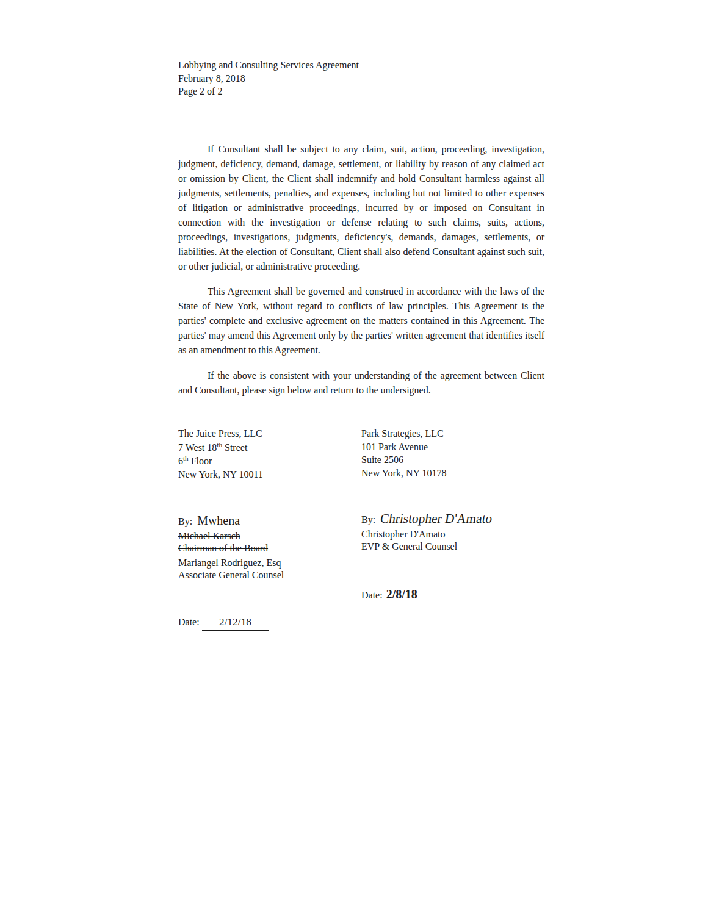Lobbying and Consulting Services Agreement
February 8, 2018
Page 2 of 2
If Consultant shall be subject to any claim, suit, action, proceeding, investigation, judgment, deficiency, demand, damage, settlement, or liability by reason of any claimed act or omission by Client, the Client shall indemnify and hold Consultant harmless against all judgments, settlements, penalties, and expenses, including but not limited to other expenses of litigation or administrative proceedings, incurred by or imposed on Consultant in connection with the investigation or defense relating to such claims, suits, actions, proceedings, investigations, judgments, deficiency's, demands, damages, settlements, or liabilities. At the election of Consultant, Client shall also defend Consultant against such suit, or other judicial, or administrative proceeding.
This Agreement shall be governed and construed in accordance with the laws of the State of New York, without regard to conflicts of law principles. This Agreement is the parties' complete and exclusive agreement on the matters contained in this Agreement. The parties' may amend this Agreement only by the parties' written agreement that identifies itself as an amendment to this Agreement.
If the above is consistent with your understanding of the agreement between Client and Consultant, please sign below and return to the undersigned.
| The Juice Press, LLC 7 West 18 th Street 6 th Floor New York, NY 10011 By: Mwhena Michael Karsch Chairman of the Board Mariangel Rodriguez, Esq Associate General Counsel Date: 2/12/18 | Park Strategies, LLC 101 Park Avenue Suite 2506 New York, NY 10178 By: Christopher D'Amato Christopher D'Amato EVP & General Counsel Date: 2/8/18 |